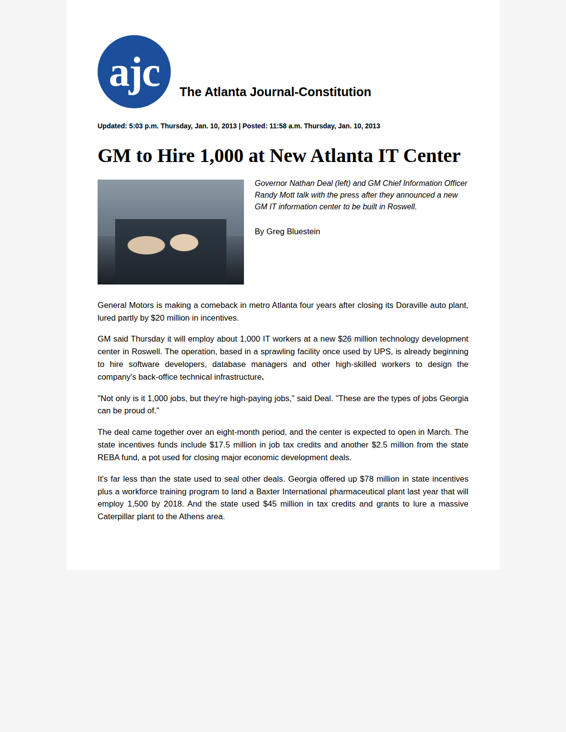ajc
The Atlanta Journal-Constitution
Updated: 5:03 p.m. Thursday, Jan. 10, 2013 | Posted: 11:58 a.m. Thursday, Jan. 10, 2013
GM to Hire 1,000 at New Atlanta IT Center
Governor Nathan Deal (left) and GM Chief Information Officer Randy Mott talk with the press after they announced a new GM IT information center to be built in Roswell.
By Greg Bluestein
General Motors is making a comeback in metro Atlanta four years after closing its Doraville auto plant, lured partly by $20 million in incentives.
GM said Thursday it will employ about 1,000 IT workers at a new $26 million technology development center in Roswell. The operation, based in a sprawling facility once used by UPS, is already beginning to hire software developers, database managers and other high-skilled workers to design the company's back-office technical infrastructure.
"Not only is it 1,000 jobs, but they're high-paying jobs," said Deal. "These are the types of jobs Georgia can be proud of."
The deal came together over an eight-month period, and the center is expected to open in March. The state incentives funds include $17.5 million in job tax credits and another $2.5 million from the state REBA fund, a pot used for closing major economic development deals.
It's far less than the state used to seal other deals. Georgia offered up $78 million in state incentives plus a workforce training program to land a Baxter International pharmaceutical plant last year that will employ 1,500 by 2018. And the state used $45 million in tax credits and grants to lure a massive Caterpillar plant to the Athens area.